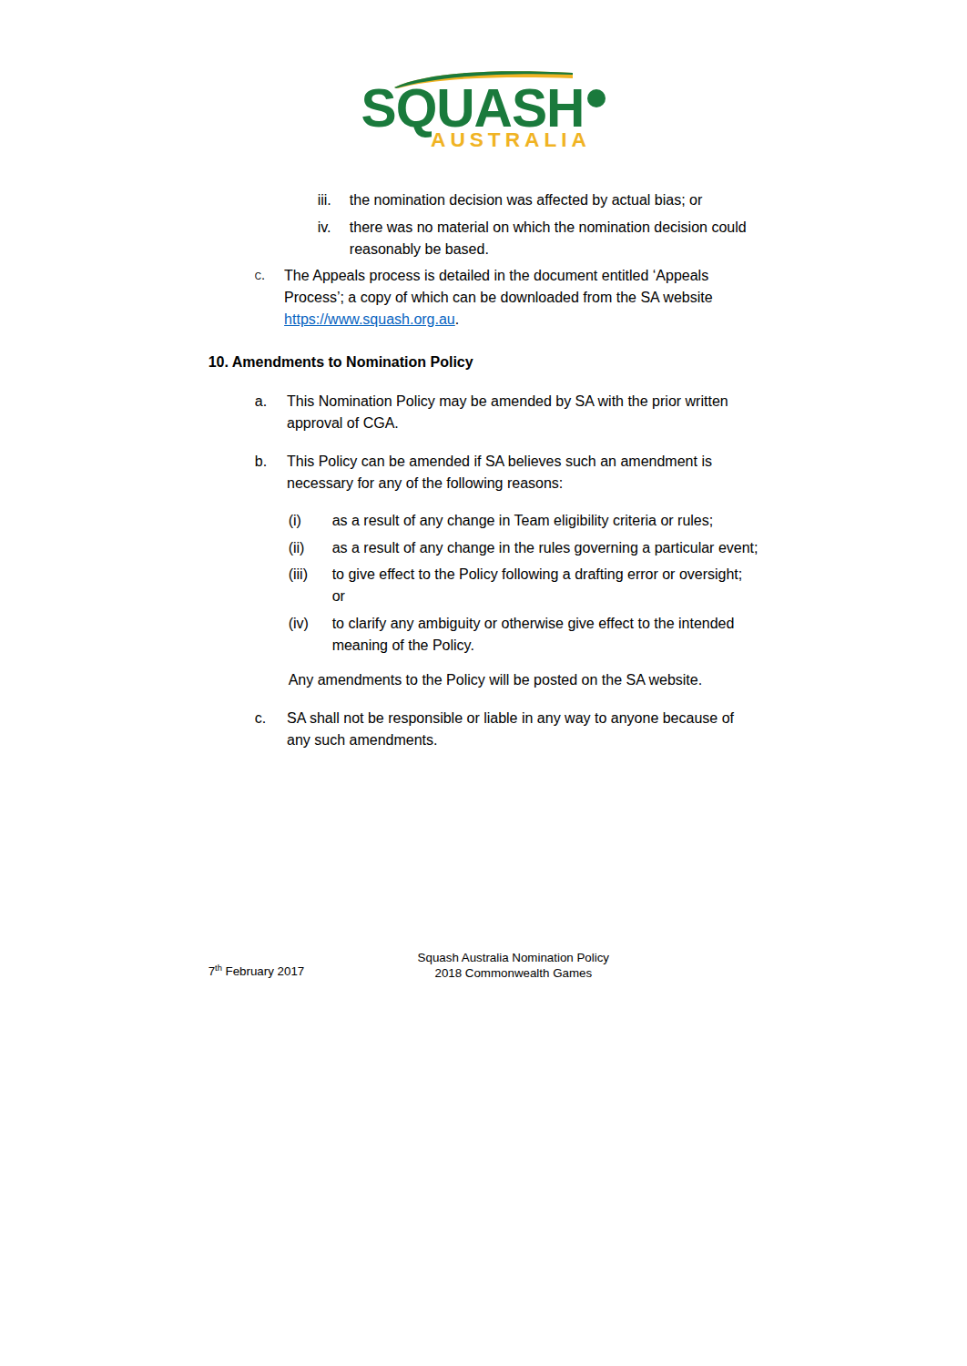SQUASH AUSTRALIA
iii. the nomination decision was affected by actual bias; or
iv. there was no material on which the nomination decision could reasonably be based.
c. The Appeals process is detailed in the document entitled ‘Appeals Process’; a copy of which can be downloaded from the SA website https://www.squash.org.au.
10. Amendments to Nomination Policy
a. This Nomination Policy may be amended by SA with the prior written approval of CGA.
b. This Policy can be amended if SA believes such an amendment is necessary for any of the following reasons:
(i) as a result of any change in Team eligibility criteria or rules;
(ii) as a result of any change in the rules governing a particular event;
(iii) to give effect to the Policy following a drafting error or oversight; or
(iv) to clarify any ambiguity or otherwise give effect to the intended meaning of the Policy.
Any amendments to the Policy will be posted on the SA website.
c. SA shall not be responsible or liable in any way to anyone because of any such amendments.
7th February 2017
Squash Australia Nomination Policy
2018 Commonwealth Games